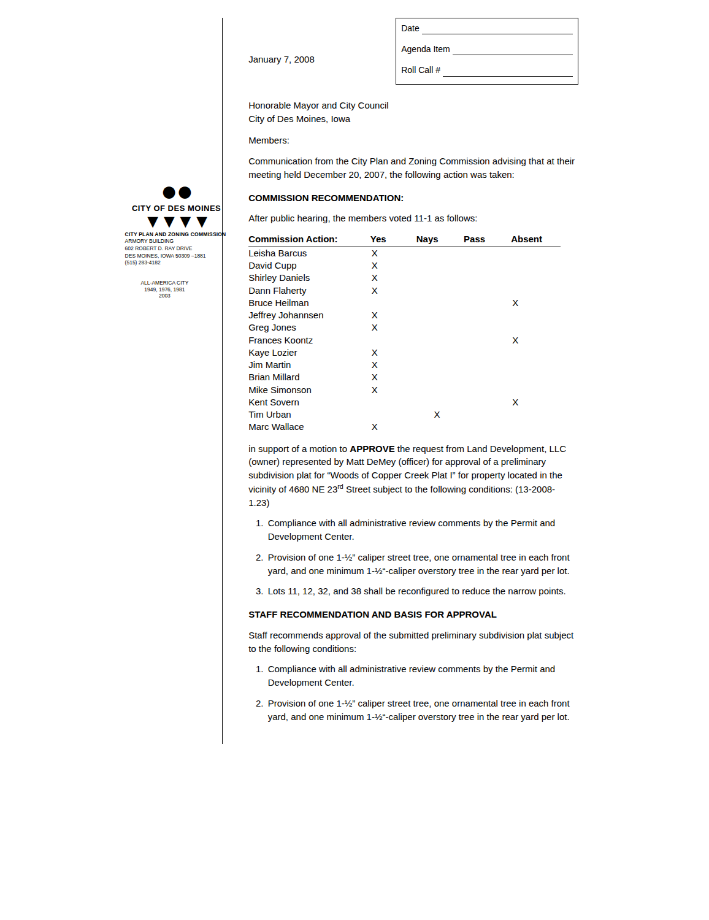Date
Agenda Item
Roll Call #
●●
CITY OF DES MOINES
▼▼▼▼
CITY PLAN AND ZONING COMMISSION
ARMORY BUILDING
602 ROBERT D. RAY DRIVE
DES MOINES, IOWA 50309 –1881
(515) 283-4182
ALL-AMERICA CITY
1949, 1976, 1981
2003
January 7, 2008
Honorable Mayor and City Council
City of Des Moines, Iowa
Members:
Communication from the City Plan and Zoning Commission advising that at their meeting held December 20, 2007, the following action was taken:
COMMISSION RECOMMENDATION:
After public hearing, the members voted 11-1 as follows:
| Commission Action: | Yes | Nays | Pass | Absent |
| --- | --- | --- | --- | --- |
| Leisha Barcus | X | | | |
| David Cupp | X | | | |
| Shirley Daniels | X | | | |
| Dann Flaherty | X | | | |
| Bruce Heilman | | | | X |
| Jeffrey Johannsen | X | | | |
| Greg Jones | X | | | |
| Frances Koontz | | | | X |
| Kaye Lozier | X | | | |
| Jim Martin | X | | | |
| Brian Millard | X | | | |
| Mike Simonson | X | | | |
| Kent Sovern | | | | X |
| Tim Urban | | X | | |
| Marc Wallace | X | | | |
in support of a motion to APPROVE the request from Land Development, LLC (owner) represented by Matt DeMey (officer) for approval of a preliminary subdivision plat for “Woods of Copper Creek Plat I” for property located in the vicinity of 4680 NE 23rd Street subject to the following conditions: (13-2008-1.23)
Compliance with all administrative review comments by the Permit and Development Center.
Provision of one 1-½” caliper street tree, one ornamental tree in each front yard, and one minimum 1-½“-caliper overstory tree in the rear yard per lot.
Lots 11, 12, 32, and 38 shall be reconfigured to reduce the narrow points.
STAFF RECOMMENDATION AND BASIS FOR APPROVAL
Staff recommends approval of the submitted preliminary subdivision plat subject to the following conditions:
Compliance with all administrative review comments by the Permit and Development Center.
Provision of one 1-½” caliper street tree, one ornamental tree in each front yard, and one minimum 1-½“-caliper overstory tree in the rear yard per lot.